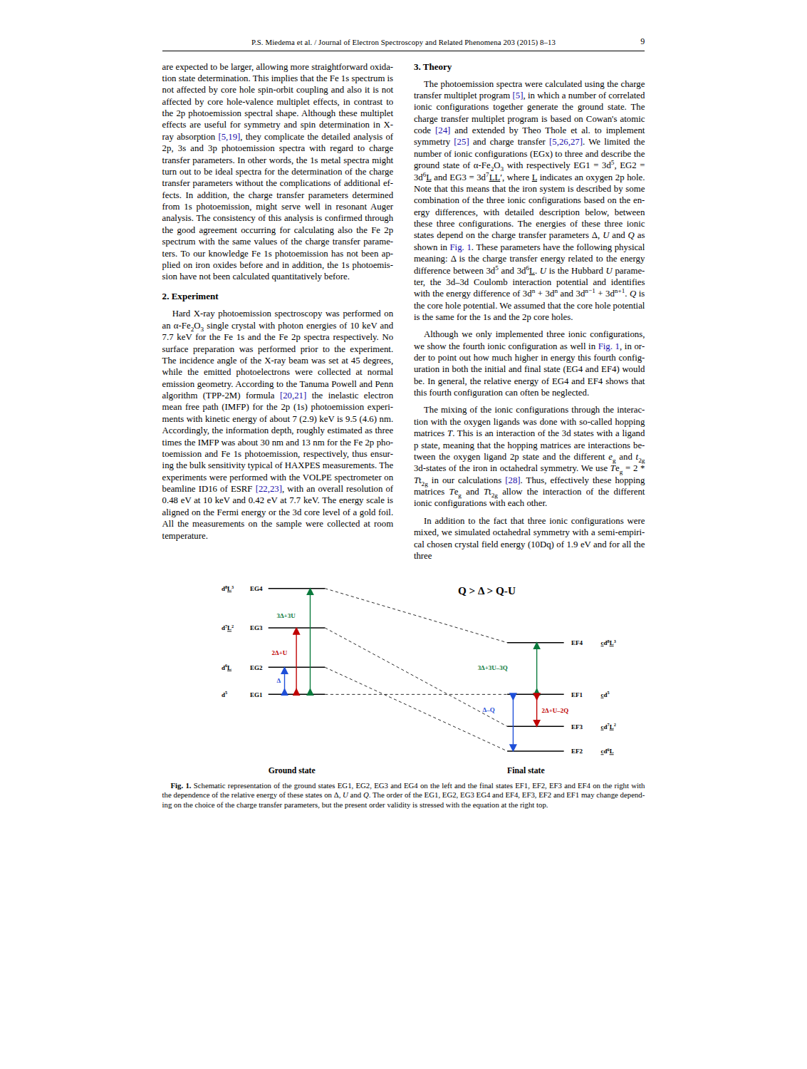P.S. Miedema et al. / Journal of Electron Spectroscopy and Related Phenomena 203 (2015) 8–13 9
are expected to be larger, allowing more straightforward oxidation state determination. This implies that the Fe 1s spectrum is not affected by core hole spin-orbit coupling and also it is not affected by core hole-valence multiplet effects, in contrast to the 2p photoemission spectral shape. Although these multiplet effects are useful for symmetry and spin determination in X-ray absorption [5,19], they complicate the detailed analysis of 2p, 3s and 3p photoemission spectra with regard to charge transfer parameters. In other words, the 1s metal spectra might turn out to be ideal spectra for the determination of the charge transfer parameters without the complications of additional effects. In addition, the charge transfer parameters determined from 1s photoemission, might serve well in resonant Auger analysis. The consistency of this analysis is confirmed through the good agreement occurring for calculating also the Fe 2p spectrum with the same values of the charge transfer parameters. To our knowledge Fe 1s photoemission has not been applied on iron oxides before and in addition, the 1s photoemission have not been calculated quantitatively before.
2. Experiment
Hard X-ray photoemission spectroscopy was performed on an α-Fe2O3 single crystal with photon energies of 10 keV and 7.7 keV for the Fe 1s and the Fe 2p spectra respectively. No surface preparation was performed prior to the experiment. The incidence angle of the X-ray beam was set at 45 degrees, while the emitted photoelectrons were collected at normal emission geometry. According to the Tanuma Powell and Penn algorithm (TPP-2M) formula [20,21] the inelastic electron mean free path (IMFP) for the 2p (1s) photoemission experiments with kinetic energy of about 7 (2.9) keV is 9.5 (4.6) nm. Accordingly, the information depth, roughly estimated as three times the IMFP was about 30 nm and 13 nm for the Fe 2p photoemission and Fe 1s photoemission, respectively, thus ensuring the bulk sensitivity typical of HAXPES measurements. The experiments were performed with the VOLPE spectrometer on beamline ID16 of ESRF [22,23], with an overall resolution of 0.48 eV at 10 keV and 0.42 eV at 7.7 keV. The energy scale is aligned on the Fermi energy or the 3d core level of a gold foil. All the measurements on the sample were collected at room temperature.
3. Theory
The photoemission spectra were calculated using the charge transfer multiplet program [5], in which a number of correlated ionic configurations together generate the ground state. The charge transfer multiplet program is based on Cowan's atomic code [24] and extended by Theo Thole et al. to implement symmetry [25] and charge transfer [5,26,27]. We limited the number of ionic configurations (EGx) to three and describe the ground state of α-Fe2O3 with respectively EG1 = 3d5, EG2 = 3d6L and EG3 = 3d7LL′, where L indicates an oxygen 2p hole. Note that this means that the iron system is described by some combination of the three ionic configurations based on the energy differences, with detailed description below, between these three configurations. The energies of these three ionic states depend on the charge transfer parameters Δ, U and Q as shown in Fig. 1. These parameters have the following physical meaning: Δ is the charge transfer energy related to the energy difference between 3d5 and 3d6L. U is the Hubbard U parameter, the 3d–3d Coulomb interaction potential and identifies with the energy difference of 3dn + 3dn and 3dn−1 + 3dn+1. Q is the core hole potential. We assumed that the core hole potential is the same for the 1s and the 2p core holes.
Although we only implemented three ionic configurations, we show the fourth ionic configuration as well in Fig. 1, in order to point out how much higher in energy this fourth configuration in both the initial and final state (EG4 and EF4) would be. In general, the relative energy of EG4 and EF4 shows that this fourth configuration can often be neglected.
The mixing of the ionic configurations through the interaction with the oxygen ligands was done with so-called hopping matrices T. This is an interaction of the 3d states with a ligand p state, meaning that the hopping matrices are interactions between the oxygen ligand 2p state and the different eg and t2g 3d-states of the iron in octahedral symmetry. We use Teg = 2 * Tt2g in our calculations [28]. Thus, effectively these hopping matrices Teg and Tt2g allow the interaction of the different ionic configurations with each other.
In addition to the fact that three ionic configurations were mixed, we simulated octahedral symmetry with a semi-empirical chosen crystal field energy (10Dq) of 1.9 eV and for all the three
d8L3 EG4 d7L2 EG3 d6L EG2 d5 EG1 3Δ+3U 2Δ+U Δ Q > Δ > Q-U EF4 cd8L3 EF1 cd5 EF3 cd7L2 EF2 cd6L 3Δ+3U–3Q 2Δ+U–2Q Δ–Q Ground state Final state
Fig. 1. Schematic representation of the ground states EG1, EG2, EG3 and EG4 on the left and the final states EF1, EF2, EF3 and EF4 on the right with the dependence of the relative energy of these states on Δ, U and Q. The order of the EG1, EG2, EG3 EG4 and EF4, EF3, EF2 and EF1 may change depending on the choice of the charge transfer parameters, but the present order validity is stressed with the equation at the right top.